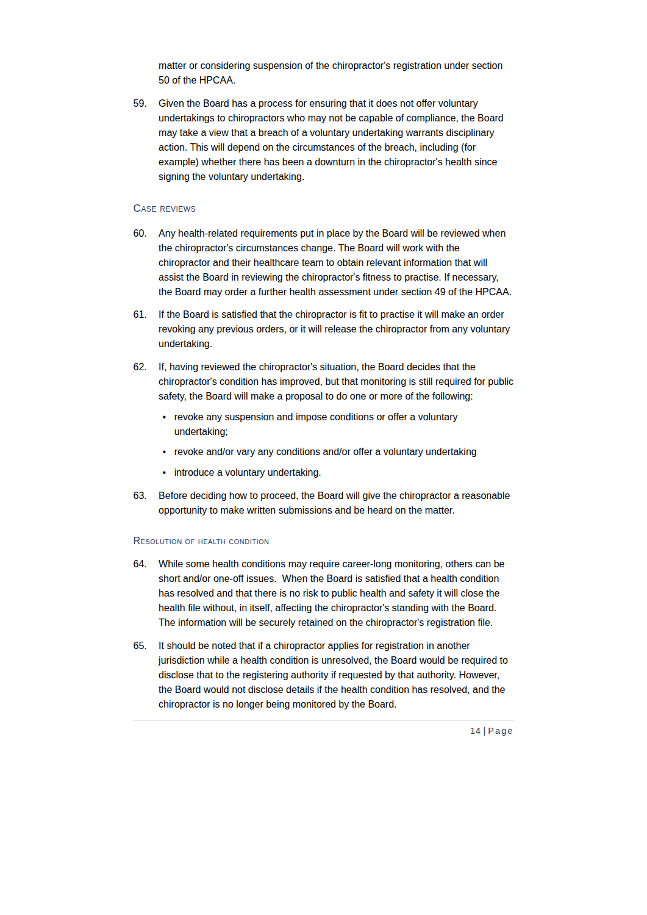matter or considering suspension of the chiropractor's registration under section 50 of the HPCAA.
59. Given the Board has a process for ensuring that it does not offer voluntary undertakings to chiropractors who may not be capable of compliance, the Board may take a view that a breach of a voluntary undertaking warrants disciplinary action. This will depend on the circumstances of the breach, including (for example) whether there has been a downturn in the chiropractor's health since signing the voluntary undertaking.
Case reviews
60. Any health-related requirements put in place by the Board will be reviewed when the chiropractor's circumstances change. The Board will work with the chiropractor and their healthcare team to obtain relevant information that will assist the Board in reviewing the chiropractor's fitness to practise. If necessary, the Board may order a further health assessment under section 49 of the HPCAA.
61. If the Board is satisfied that the chiropractor is fit to practise it will make an order revoking any previous orders, or it will release the chiropractor from any voluntary undertaking.
62. If, having reviewed the chiropractor's situation, the Board decides that the chiropractor's condition has improved, but that monitoring is still required for public safety, the Board will make a proposal to do one or more of the following:
revoke any suspension and impose conditions or offer a voluntary undertaking;
revoke and/or vary any conditions and/or offer a voluntary undertaking
introduce a voluntary undertaking.
63. Before deciding how to proceed, the Board will give the chiropractor a reasonable opportunity to make written submissions and be heard on the matter.
Resolution of health condition
64. While some health conditions may require career-long monitoring, others can be short and/or one-off issues. When the Board is satisfied that a health condition has resolved and that there is no risk to public health and safety it will close the health file without, in itself, affecting the chiropractor's standing with the Board. The information will be securely retained on the chiropractor's registration file.
65. It should be noted that if a chiropractor applies for registration in another jurisdiction while a health condition is unresolved, the Board would be required to disclose that to the registering authority if requested by that authority. However, the Board would not disclose details if the health condition has resolved, and the chiropractor is no longer being monitored by the Board.
14 | Page